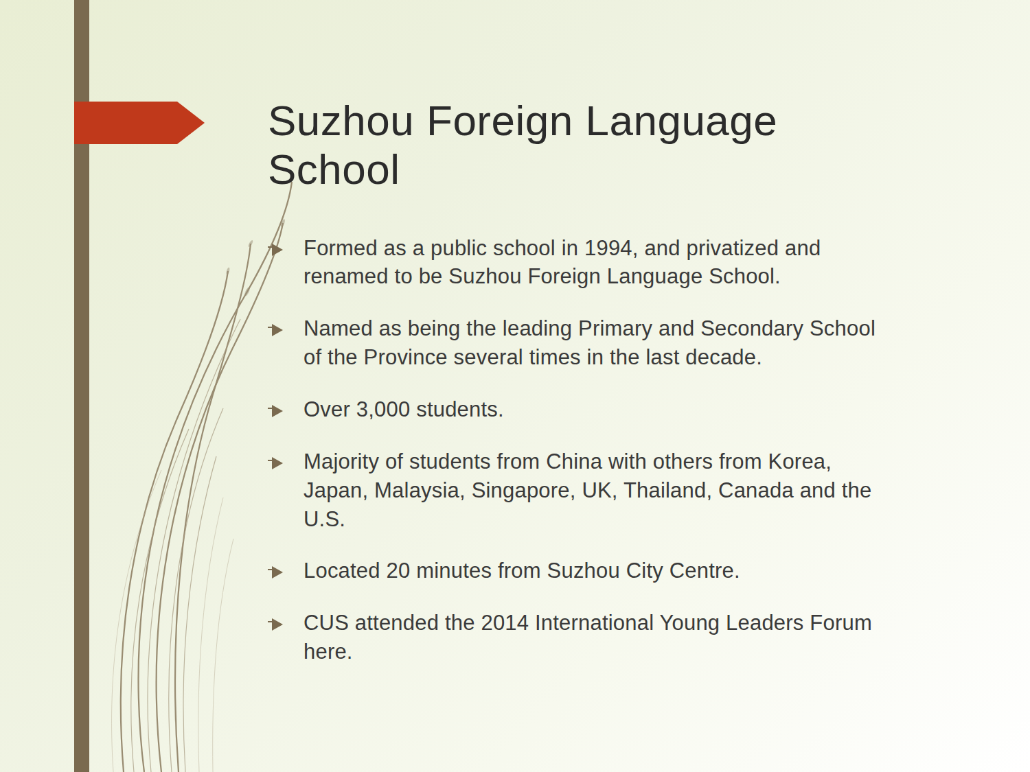Suzhou Foreign Language School
Formed as a public school in 1994, and privatized and renamed to be Suzhou Foreign Language School.
Named as being the leading Primary and Secondary School of the Province several times in the last decade.
Over 3,000 students.
Majority of students from China with others from Korea, Japan, Malaysia, Singapore, UK, Thailand, Canada and the U.S.
Located 20 minutes from Suzhou City Centre.
CUS attended the 2014 International Young Leaders Forum here.